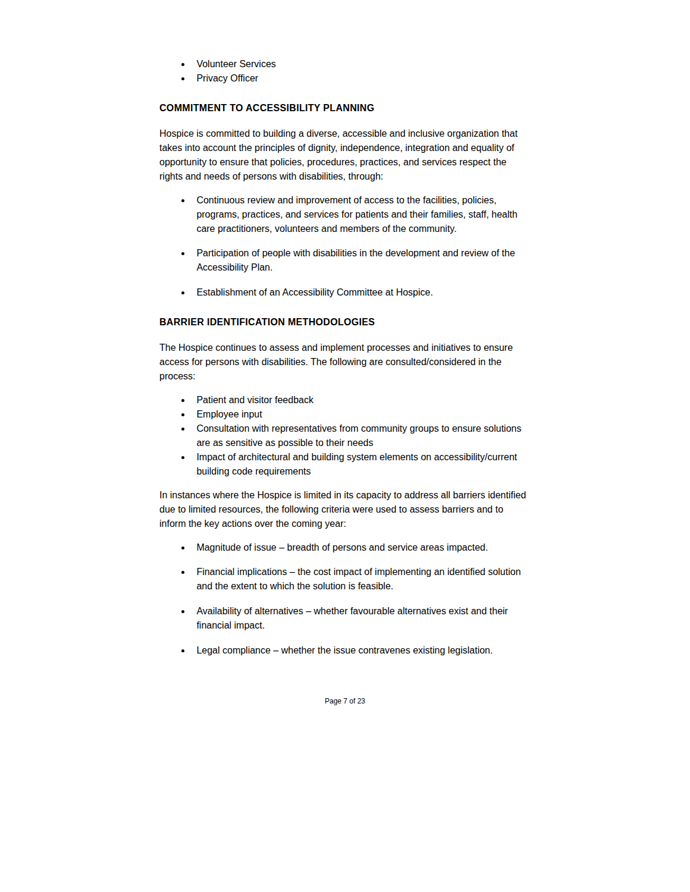Volunteer Services
Privacy Officer
COMMITMENT TO ACCESSIBILITY PLANNING
Hospice is committed to building a diverse, accessible and inclusive organization that takes into account the principles of dignity, independence, integration and equality of opportunity to ensure that policies, procedures, practices, and services respect the rights and needs of persons with disabilities, through:
Continuous review and improvement of access to the facilities, policies, programs, practices, and services for patients and their families, staff, health care practitioners, volunteers and members of the community.
Participation of people with disabilities in the development and review of the Accessibility Plan.
Establishment of an Accessibility Committee at Hospice.
BARRIER IDENTIFICATION METHODOLOGIES
The Hospice continues to assess and implement processes and initiatives to ensure access for persons with disabilities. The following are consulted/considered in the process:
Patient and visitor feedback
Employee input
Consultation with representatives from community groups to ensure solutions are as sensitive as possible to their needs
Impact of architectural and building system elements on accessibility/current building code requirements
In instances where the Hospice is limited in its capacity to address all barriers identified due to limited resources, the following criteria were used to assess barriers and to inform the key actions over the coming year:
Magnitude of issue – breadth of persons and service areas impacted.
Financial implications – the cost impact of implementing an identified solution and the extent to which the solution is feasible.
Availability of alternatives – whether favourable alternatives exist and their financial impact.
Legal compliance – whether the issue contravenes existing legislation.
Page 7 of 23